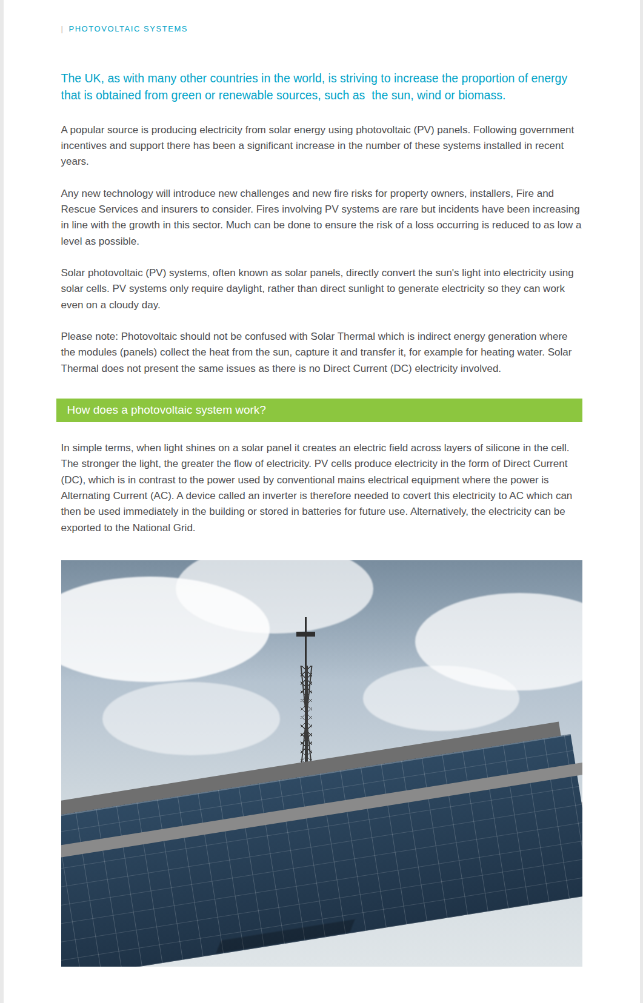|Photovoltaic Systems
The UK, as with many other countries in the world, is striving to increase the proportion of energy that is obtained from green or renewable sources, such as the sun, wind or biomass.
A popular source is producing electricity from solar energy using photovoltaic (PV) panels. Following government incentives and support there has been a significant increase in the number of these systems installed in recent years.
Any new technology will introduce new challenges and new fire risks for property owners, installers, Fire and Rescue Services and insurers to consider. Fires involving PV systems are rare but incidents have been increasing in line with the growth in this sector. Much can be done to ensure the risk of a loss occurring is reduced to as low a level as possible.
Solar photovoltaic (PV) systems, often known as solar panels, directly convert the sun's light into electricity using solar cells. PV systems only require daylight, rather than direct sunlight to generate electricity so they can work even on a cloudy day.
Please note: Photovoltaic should not be confused with Solar Thermal which is indirect energy generation where the modules (panels) collect the heat from the sun, capture it and transfer it, for example for heating water. Solar Thermal does not present the same issues as there is no Direct Current (DC) electricity involved.
How does a photovoltaic system work?
In simple terms, when light shines on a solar panel it creates an electric field across layers of silicone in the cell. The stronger the light, the greater the flow of electricity. PV cells produce electricity in the form of Direct Current (DC), which is in contrast to the power used by conventional mains electrical equipment where the power is Alternating Current (AC). A device called an inverter is therefore needed to covert this electricity to AC which can then be used immediately in the building or stored in batteries for future use. Alternatively, the electricity can be exported to the National Grid.